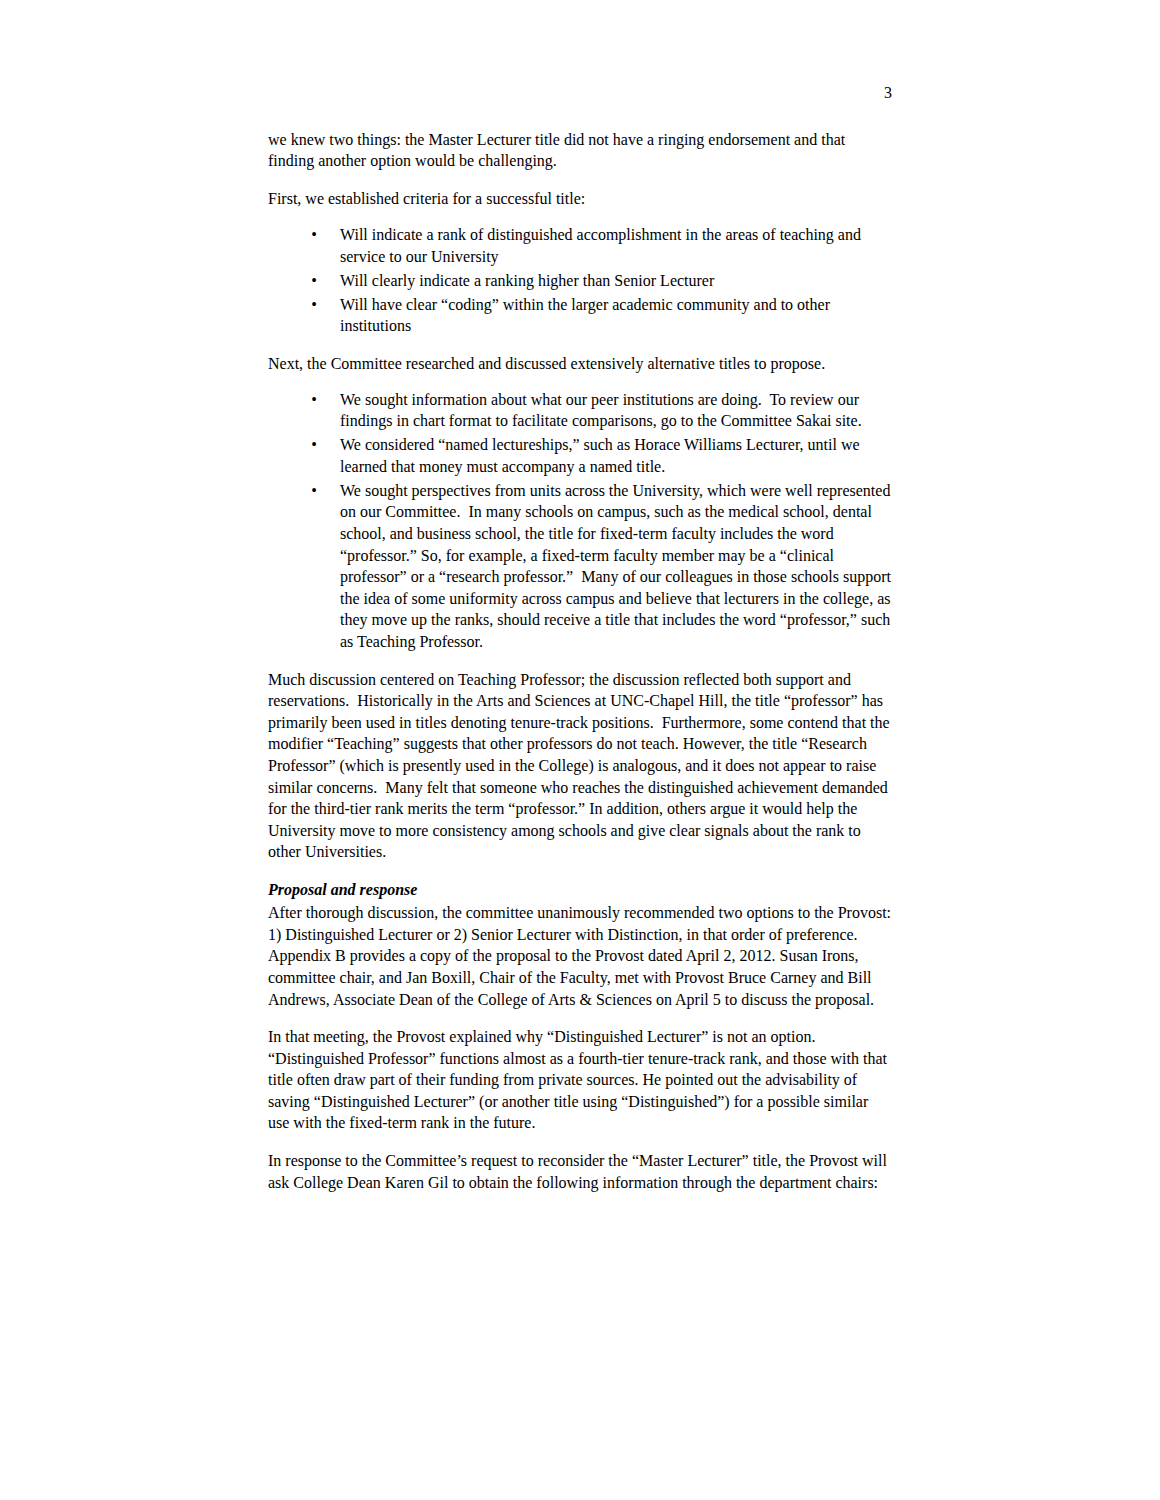3
we knew two things: the Master Lecturer title did not have a ringing endorsement and that finding another option would be challenging.
First, we established criteria for a successful title:
Will indicate a rank of distinguished accomplishment in the areas of teaching and service to our University
Will clearly indicate a ranking higher than Senior Lecturer
Will have clear “coding” within the larger academic community and to other institutions
Next, the Committee researched and discussed extensively alternative titles to propose.
We sought information about what our peer institutions are doing. To review our findings in chart format to facilitate comparisons, go to the Committee Sakai site.
We considered “named lectureships,” such as Horace Williams Lecturer, until we learned that money must accompany a named title.
We sought perspectives from units across the University, which were well represented on our Committee. In many schools on campus, such as the medical school, dental school, and business school, the title for fixed-term faculty includes the word “professor.” So, for example, a fixed-term faculty member may be a “clinical professor” or a “research professor.” Many of our colleagues in those schools support the idea of some uniformity across campus and believe that lecturers in the college, as they move up the ranks, should receive a title that includes the word “professor,” such as Teaching Professor.
Much discussion centered on Teaching Professor; the discussion reflected both support and reservations. Historically in the Arts and Sciences at UNC-Chapel Hill, the title “professor” has primarily been used in titles denoting tenure-track positions. Furthermore, some contend that the modifier “Teaching” suggests that other professors do not teach. However, the title “Research Professor” (which is presently used in the College) is analogous, and it does not appear to raise similar concerns. Many felt that someone who reaches the distinguished achievement demanded for the third-tier rank merits the term “professor.” In addition, others argue it would help the University move to more consistency among schools and give clear signals about the rank to other Universities.
Proposal and response
After thorough discussion, the committee unanimously recommended two options to the Provost: 1) Distinguished Lecturer or 2) Senior Lecturer with Distinction, in that order of preference. Appendix B provides a copy of the proposal to the Provost dated April 2, 2012. Susan Irons, committee chair, and Jan Boxill, Chair of the Faculty, met with Provost Bruce Carney and Bill Andrews, Associate Dean of the College of Arts & Sciences on April 5 to discuss the proposal.
In that meeting, the Provost explained why “Distinguished Lecturer” is not an option. “Distinguished Professor” functions almost as a fourth-tier tenure-track rank, and those with that title often draw part of their funding from private sources. He pointed out the advisability of saving “Distinguished Lecturer” (or another title using “Distinguished”) for a possible similar use with the fixed-term rank in the future.
In response to the Committee’s request to reconsider the “Master Lecturer” title, the Provost will ask College Dean Karen Gil to obtain the following information through the department chairs: